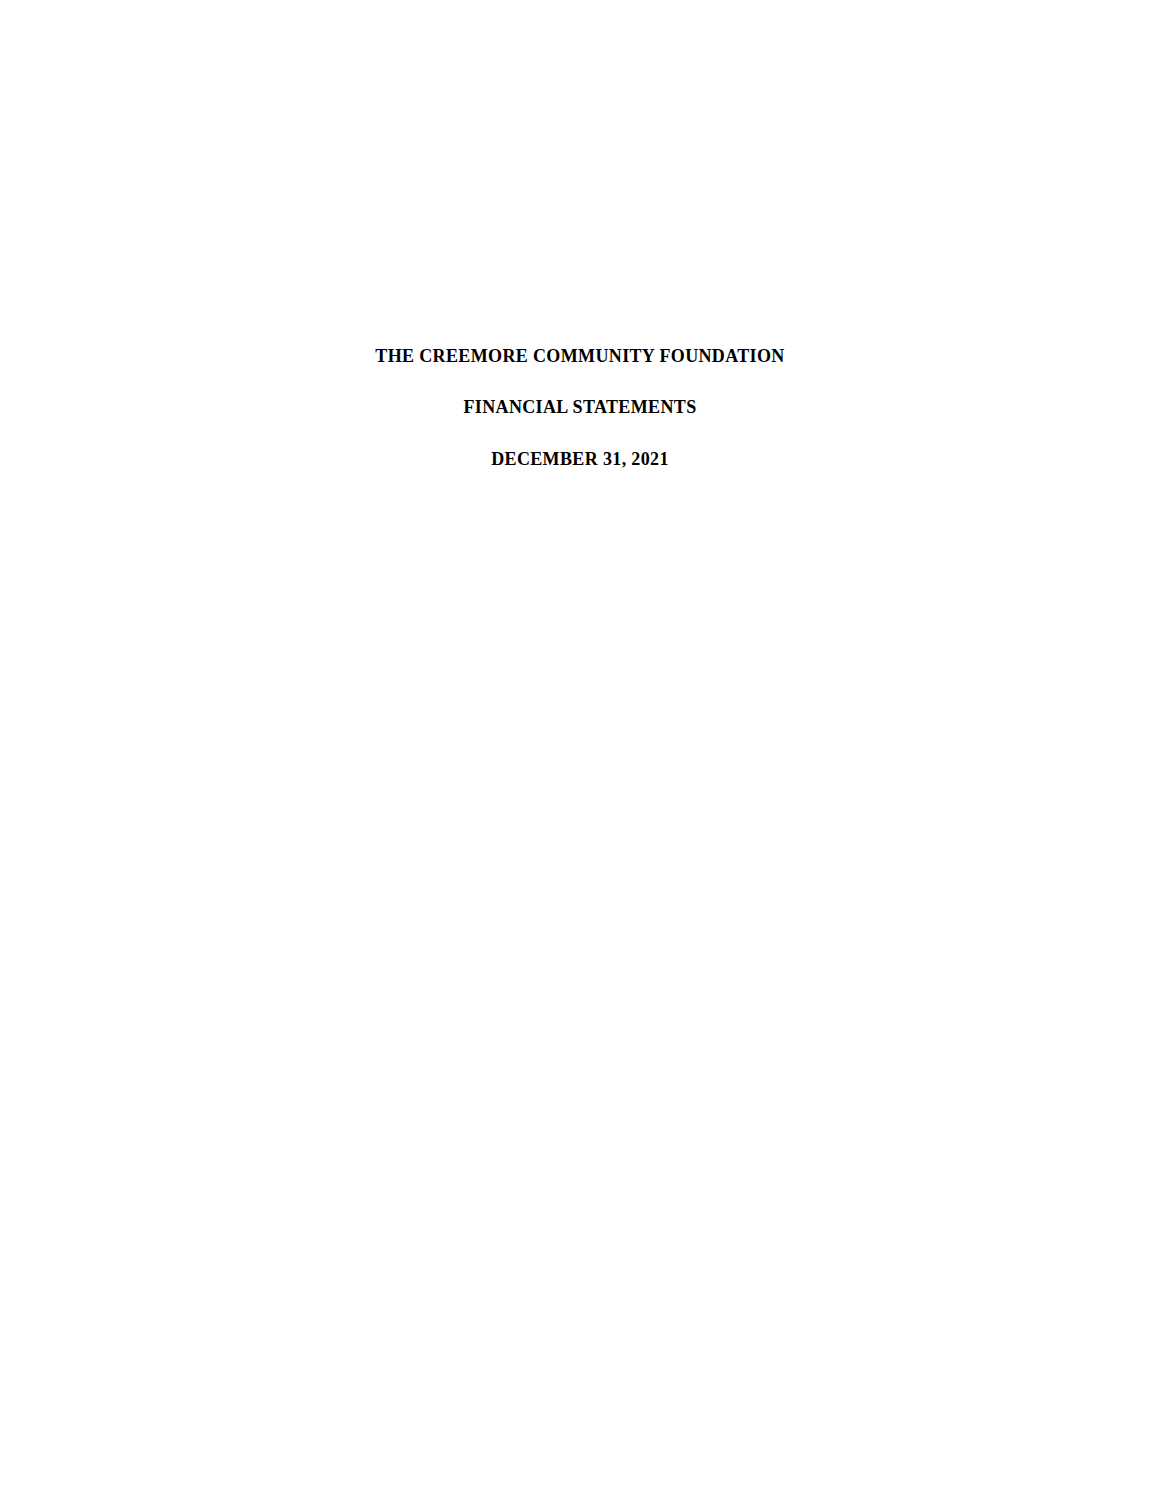THE CREEMORE COMMUNITY FOUNDATION
FINANCIAL STATEMENTS
DECEMBER 31, 2021